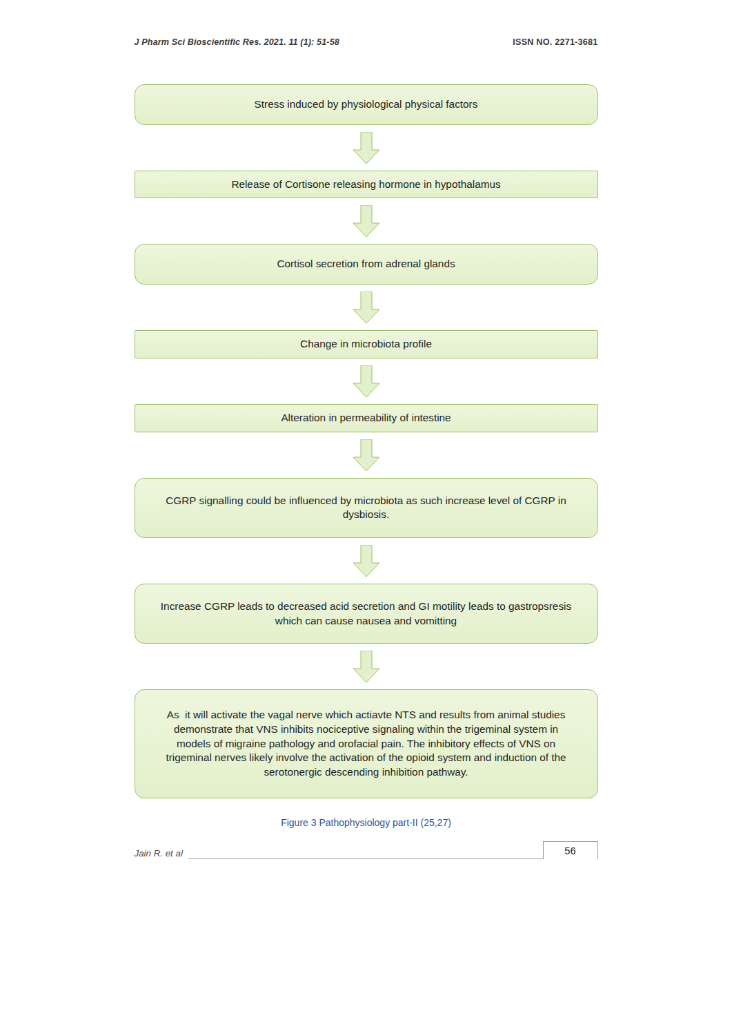J Pharm Sci Bioscientific Res. 2021. 11 (1): 51-58 ISSN NO. 2271-3681
Stress induced by physiological physical factors
Release of Cortisone releasing hormone in hypothalamus
Cortisol secretion from adrenal glands
Change in microbiota profile
Alteration in permeability of intestine
CGRP signalling could be influenced by microbiota as such increase level of CGRP in dysbiosis.
Increase CGRP leads to decreased acid secretion and GI motility leads to gastropsresis which can cause nausea and vomitting
As it will activate the vagal nerve which actiavte NTS and results from animal studies demonstrate that VNS inhibits nociceptive signaling within the trigeminal system in models of migraine pathology and orofacial pain. The inhibitory effects of VNS on trigeminal nerves likely involve the activation of the opioid system and induction of the serotonergic descending inhibition pathway.
Figure 3 Pathophysiology part-II (25,27)
Jain R. et al 56